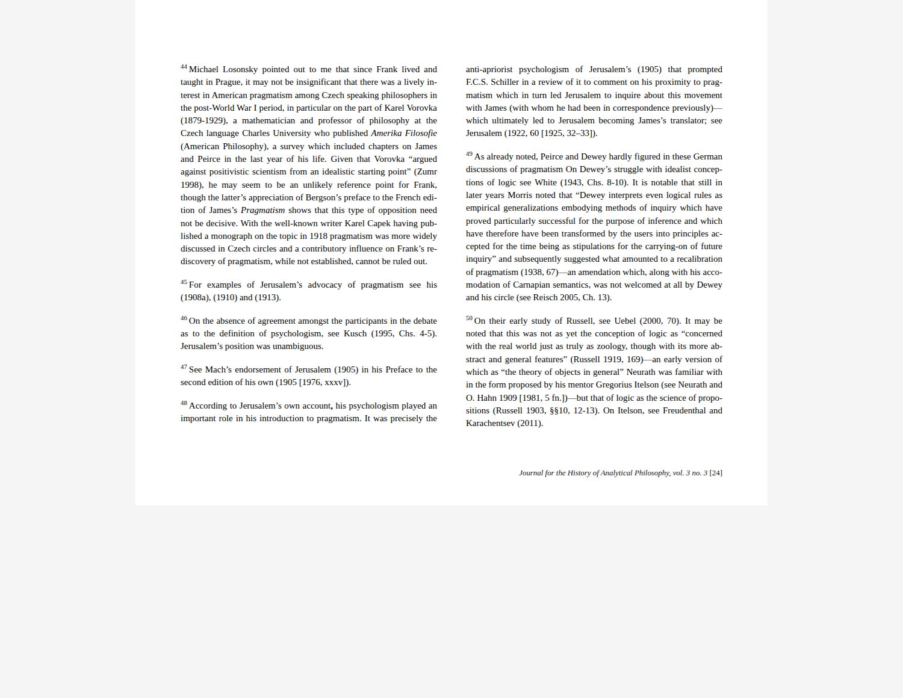44Michael Losonsky pointed out to me that since Frank lived and taught in Prague, it may not be insignificant that there was a lively interest in American pragmatism among Czech speaking philosophers in the post-World War I period, in particular on the part of Karel Vorovka (1879-1929), a mathematician and professor of philosophy at the Czech language Charles University who published Amerika Filosofie (American Philosophy), a survey which included chapters on James and Peirce in the last year of his life. Given that Vorovka “argued against positivistic scientism from an idealistic starting point” (Zumr 1998), he may seem to be an unlikely reference point for Frank, though the latter’s appreciation of Bergson’s preface to the French edition of James’s Pragmatism shows that this type of opposition need not be decisive. With the well-known writer Karel Capek having published a monograph on the topic in 1918 pragmatism was more widely discussed in Czech circles and a contributory influence on Frank’s rediscovery of pragmatism, while not established, cannot be ruled out.
45For examples of Jerusalem’s advocacy of pragmatism see his (1908a), (1910) and (1913).
46On the absence of agreement amongst the participants in the debate as to the definition of psychologism, see Kusch (1995, Chs. 4-5). Jerusalem’s position was unambiguous.
47See Mach’s endorsement of Jerusalem (1905) in his Preface to the second edition of his own (1905 [1976, xxxv]).
48According to Jerusalem’s own account, his psychologism played an important role in his introduction to pragmatism. It was precisely the anti-apriorist psychologism of Jerusalem’s (1905) that prompted F.C.S. Schiller in a review of it to comment on his proximity to pragmatism which in turn led Jerusalem to inquire about this movement with James (with whom he had been in correspondence previously)—which ultimately led to Jerusalem becoming James’s translator; see Jerusalem (1922, 60 [1925, 32–33]).
49As already noted, Peirce and Dewey hardly figured in these German discussions of pragmatism On Dewey’s struggle with idealist conceptions of logic see White (1943, Chs. 8-10). It is notable that still in later years Morris noted that “Dewey interprets even logical rules as empirical generalizations embodying methods of inquiry which have proved particularly successful for the purpose of inference and which have therefore have been transformed by the users into principles accepted for the time being as stipulations for the carrying-on of future inquiry” and subsequently suggested what amounted to a recalibration of pragmatism (1938, 67)—an amendation which, along with his accomodation of Carnapian semantics, was not welcomed at all by Dewey and his circle (see Reisch 2005, Ch. 13).
50On their early study of Russell, see Uebel (2000, 70). It may be noted that this was not as yet the conception of logic as “concerned with the real world just as truly as zoology, though with its more abstract and general features” (Russell 1919, 169)—an early version of which as “the theory of objects in general” Neurath was familiar with in the form proposed by his mentor Gregorius Itelson (see Neurath and O. Hahn 1909 [1981, 5 fn.])—but that of logic as the science of propositions (Russell 1903, §§10, 12-13). On Itelson, see Freudenthal and Karachentsev (2011).
Journal for the History of Analytical Philosophy, vol. 3 no. 3 [24]